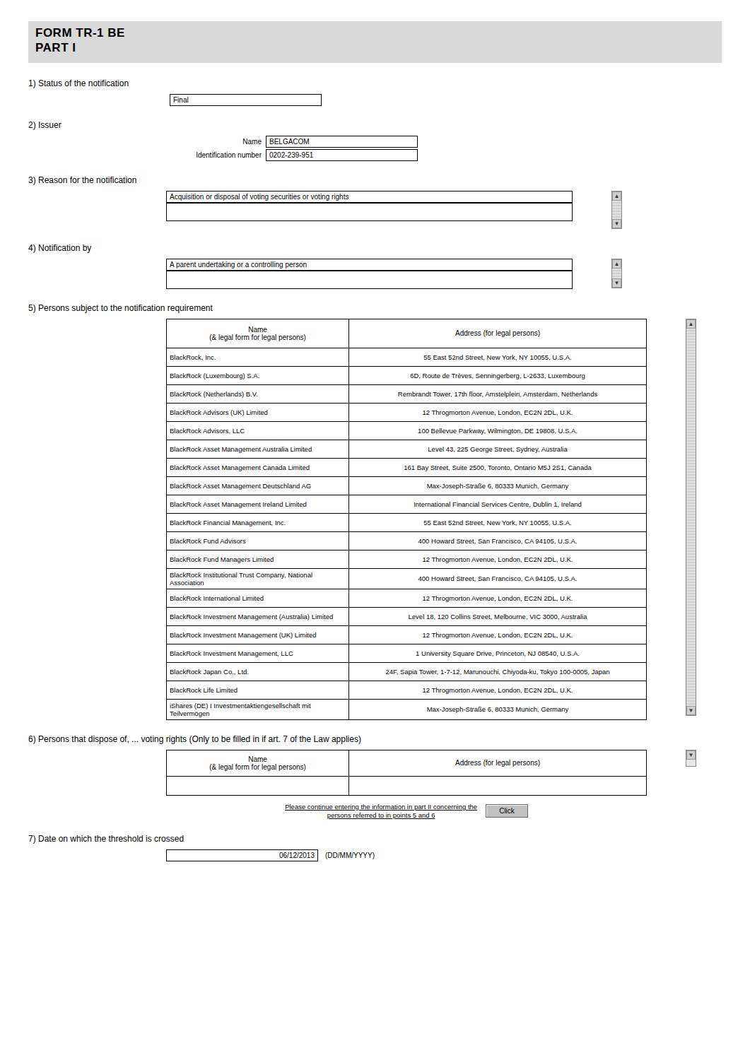FORM TR-1 BE
PART I
1) Status of the notification
Final
2) Issuer
Name
BELGACOM
Identification number
0202-239-951
3) Reason for the notification
Acquisition or disposal of voting securities or voting rights
▲
▼
4) Notification by
A parent undertaking or a controlling person
▲
▼
5) Persons subject to the notification requirement
| Name (& legal form for legal persons) | Address (for legal persons) |
| --- | --- |
| BlackRock, Inc. | 55 East 52nd Street, New York, NY 10055, U.S.A. |
| BlackRock (Luxembourg) S.A. | 6D, Route de Trèves, Senningerberg, L-2633, Luxembourg |
| BlackRock (Netherlands) B.V. | Rembrandt Tower, 17th floor, Amstelplein, Amsterdam, Netherlands |
| BlackRock Advisors (UK) Limited | 12 Throgmorton Avenue, London, EC2N 2DL, U.K. |
| BlackRock Advisors, LLC | 100 Bellevue Parkway, Wilmington, DE 19808, U.S.A. |
| BlackRock Asset Management Australia Limited | Level 43, 225 George Street, Sydney, Australia |
| BlackRock Asset Management Canada Limited | 161 Bay Street, Suite 2500, Toronto, Ontario M5J 2S1, Canada |
| BlackRock Asset Management Deutschland AG | Max-Joseph-Straße 6, 80333 Munich, Germany |
| BlackRock Asset Management Ireland Limited | International Financial Services Centre, Dublin 1, Ireland |
| BlackRock Financial Management, Inc. | 55 East 52nd Street, New York, NY 10055, U.S.A. |
| BlackRock Fund Advisors | 400 Howard Street, San Francisco, CA 94105, U.S.A. |
| BlackRock Fund Managers Limited | 12 Throgmorton Avenue, London, EC2N 2DL, U.K. |
| BlackRock Institutional Trust Company, National Association | 400 Howard Street, San Francisco, CA 94105, U.S.A. |
| BlackRock International Limited | 12 Throgmorton Avenue, London, EC2N 2DL, U.K. |
| BlackRock Investment Management (Australia) Limited | Level 18, 120 Collins Street, Melbourne, VIC 3000, Australia |
| BlackRock Investment Management (UK) Limited | 12 Throgmorton Avenue, London, EC2N 2DL, U.K. |
| BlackRock Investment Management, LLC | 1 University Square Drive, Princeton, NJ 08540, U.S.A. |
| BlackRock Japan Co., Ltd. | 24F, Sapia Tower, 1-7-12, Marunouchi, Chiyoda-ku, Tokyo 100-0005, Japan |
| BlackRock Life Limited | 12 Throgmorton Avenue, London, EC2N 2DL, U.K. |
| iShares (DE) I Investmentaktiengesellschaft mit Teilvermögen | Max-Joseph-Straße 6, 80333 Munich, Germany |
▲
▼
6) Persons that dispose of, ... voting rights (Only to be filled in if art. 7 of the Law applies)
| Name (& legal form for legal persons) | Address (for legal persons) |
| --- | --- |
▼
Please continue entering the information in part II concerning the
persons referred to in points 5 and 6
Click
7) Date on which the threshold is crossed
06/12/2013
(DD/MM/YYYY)